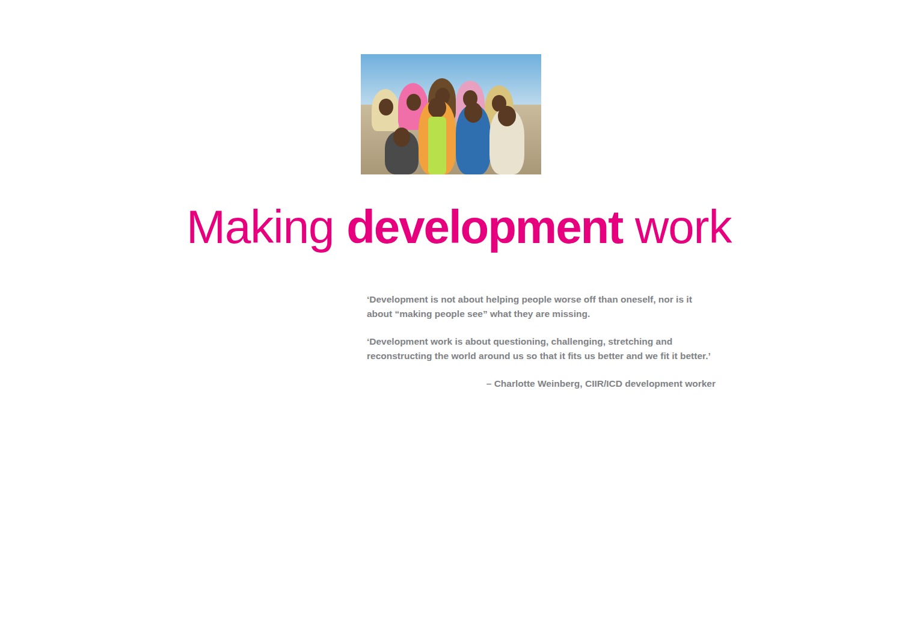Making development work
‘Development is not about helping people worse off than oneself, nor is it about “making people see” what they are missing.
‘Development work is about questioning, challenging, stretching and reconstructing the world around us so that it fits us better and we fit it better.’
– Charlotte Weinberg, CIIR/ICD development worker